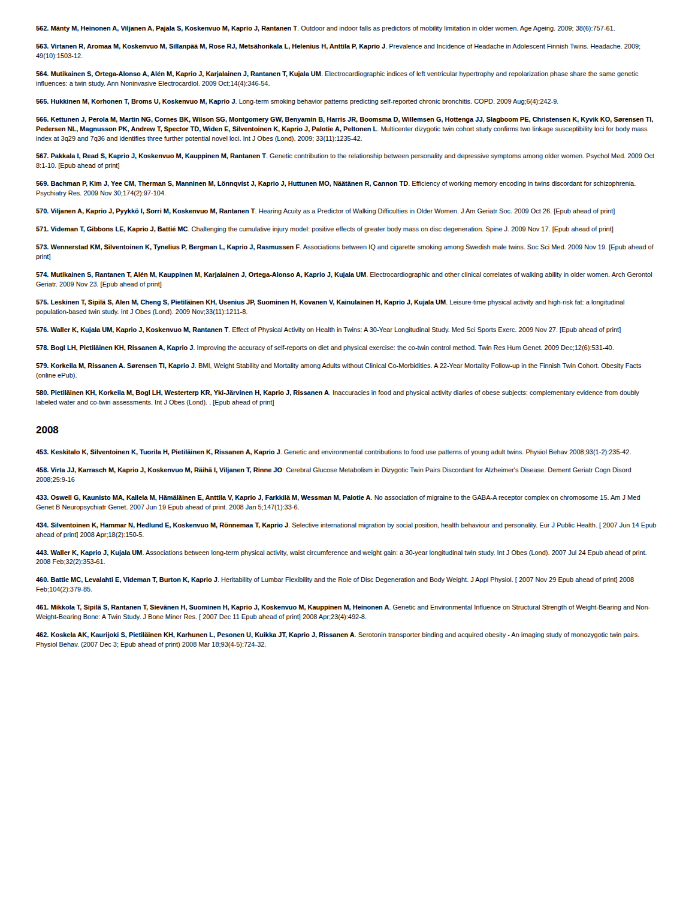562. Mänty M, Heinonen A, Viljanen A, Pajala S, Koskenvuo M, Kaprio J, Rantanen T. Outdoor and indoor falls as predictors of mobility limitation in older women. Age Ageing. 2009; 38(6):757-61.
563. Virtanen R, Aromaa M, Koskenvuo M, Sillanpää M, Rose RJ, Metsähonkala L, Helenius H, Anttila P, Kaprio J. Prevalence and Incidence of Headache in Adolescent Finnish Twins. Headache. 2009; 49(10):1503-12.
564. Mutikainen S, Ortega-Alonso A, Alén M, Kaprio J, Karjalainen J, Rantanen T, Kujala UM. Electrocardiographic indices of left ventricular hypertrophy and repolarization phase share the same genetic influences: a twin study. Ann Noninvasive Electrocardiol. 2009 Oct;14(4):346-54.
565. Hukkinen M, Korhonen T, Broms U, Koskenvuo M, Kaprio J. Long-term smoking behavior patterns predicting self-reported chronic bronchitis. COPD. 2009 Aug;6(4):242-9.
566. Kettunen J, Perola M, Martin NG, Cornes BK, Wilson SG, Montgomery GW, Benyamin B, Harris JR, Boomsma D, Willemsen G, Hottenga JJ, Slagboom PE, Christensen K, Kyvik KO, Sørensen TI, Pedersen NL, Magnusson PK, Andrew T, Spector TD, Widen E, Silventoinen K, Kaprio J, Palotie A, Peltonen L. Multicenter dizygotic twin cohort study confirms two linkage susceptibility loci for body mass index at 3q29 and 7q36 and identifies three further potential novel loci. Int J Obes (Lond). 2009; 33(11):1235-42.
567. Pakkala I, Read S, Kaprio J, Koskenvuo M, Kauppinen M, Rantanen T. Genetic contribution to the relationship between personality and depressive symptoms among older women. Psychol Med. 2009 Oct 8:1-10. [Epub ahead of print]
569. Bachman P, Kim J, Yee CM, Therman S, Manninen M, Lönnqvist J, Kaprio J, Huttunen MO, Näätänen R, Cannon TD. Efficiency of working memory encoding in twins discordant for schizophrenia. Psychiatry Res. 2009 Nov 30;174(2):97-104.
570. Viljanen A, Kaprio J, Pyykkö I, Sorri M, Koskenvuo M, Rantanen T. Hearing Acuity as a Predictor of Walking Difficulties in Older Women. J Am Geriatr Soc. 2009 Oct 26. [Epub ahead of print]
571. Videman T, Gibbons LE, Kaprio J, Battié MC. Challenging the cumulative injury model: positive effects of greater body mass on disc degeneration. Spine J. 2009 Nov 17. [Epub ahead of print]
573. Wennerstad KM, Silventoinen K, Tynelius P, Bergman L, Kaprio J, Rasmussen F. Associations between IQ and cigarette smoking among Swedish male twins. Soc Sci Med. 2009 Nov 19. [Epub ahead of print]
574. Mutikainen S, Rantanen T, Alén M, Kauppinen M, Karjalainen J, Ortega-Alonso A, Kaprio J, Kujala UM. Electrocardiographic and other clinical correlates of walking ability in older women. Arch Gerontol Geriatr. 2009 Nov 23. [Epub ahead of print]
575. Leskinen T, Sipilä S, Alen M, Cheng S, Pietiläinen KH, Usenius JP, Suominen H, Kovanen V, Kainulainen H, Kaprio J, Kujala UM. Leisure-time physical activity and high-risk fat: a longitudinal population-based twin study. Int J Obes (Lond). 2009 Nov;33(11):1211-8.
576. Waller K, Kujala UM, Kaprio J, Koskenvuo M, Rantanen T. Effect of Physical Activity on Health in Twins: A 30-Year Longitudinal Study. Med Sci Sports Exerc. 2009 Nov 27. [Epub ahead of print]
578. Bogl LH, Pietiläinen KH, Rissanen A, Kaprio J. Improving the accuracy of self-reports on diet and physical exercise: the co-twin control method. Twin Res Hum Genet. 2009 Dec;12(6):531-40.
579. Korkeila M, Rissanen A. Sørensen TI, Kaprio J. BMI, Weight Stability and Mortality among Adults without Clinical Co-Morbidities. A 22-Year Mortality Follow-up in the Finnish Twin Cohort. Obesity Facts (online ePub).
580. Pietiläinen KH, Korkeila M, Bogl LH, Westerterp KR, Yki-Järvinen H, Kaprio J, Rissanen A. Inaccuracies in food and physical activity diaries of obese subjects: complementary evidence from doubly labeled water and co-twin assessments. Int J Obes (Lond). . [Epub ahead of print]
2008
453. Keskitalo K, Silventoinen K, Tuorila H, Pietiläinen K, Rissanen A, Kaprio J. Genetic and environmental contributions to food use patterns of young adult twins. Physiol Behav 2008;93(1-2):235-42.
458. Virta JJ, Karrasch M, Kaprio J, Koskenvuo M, Räihä I, Viljanen T, Rinne JO: Cerebral Glucose Metabolism in Dizygotic Twin Pairs Discordant for Alzheimer's Disease. Dement Geriatr Cogn Disord 2008;25:9-16
433. Oswell G, Kaunisto MA, Kallela M, Hämäläinen E, Anttila V, Kaprio J, Farkkilä M, Wessman M, Palotie A. No association of migraine to the GABA-A receptor complex on chromosome 15. Am J Med Genet B Neuropsychiatr Genet. 2007 Jun 19 Epub ahead of print. 2008 Jan 5;147(1):33-6.
434. Silventoinen K, Hammar N, Hedlund E, Koskenvuo M, Rönnemaa T, Kaprio J. Selective international migration by social position, health behaviour and personality. Eur J Public Health. [ 2007 Jun 14 Epub ahead of print] 2008 Apr;18(2):150-5.
443. Waller K, Kaprio J, Kujala UM. Associations between long-term physical activity, waist circumference and weight gain: a 30-year longitudinal twin study. Int J Obes (Lond). 2007 Jul 24 Epub ahead of print. 2008 Feb;32(2):353-61.
460. Battie MC, Levalahti E, Videman T, Burton K, Kaprio J. Heritability of Lumbar Flexibility and the Role of Disc Degeneration and Body Weight. J Appl Physiol. [ 2007 Nov 29 Epub ahead of print] 2008 Feb;104(2):379-85.
461. Mikkola T, Sipilä S, Rantanen T, Sievänen H, Suominen H, Kaprio J, Koskenvuo M, Kauppinen M, Heinonen A. Genetic and Environmental Influence on Structural Strength of Weight-Bearing and Non-Weight-Bearing Bone: A Twin Study. J Bone Miner Res. [ 2007 Dec 11 Epub ahead of print] 2008 Apr;23(4):492-8.
462. Koskela AK, Kaurijoki S, Pietiläinen KH, Karhunen L, Pesonen U, Kuikka JT, Kaprio J, Rissanen A. Serotonin transporter binding and acquired obesity - An imaging study of monozygotic twin pairs. Physiol Behav. (2007 Dec 3; Epub ahead of print) 2008 Mar 18;93(4-5):724-32.